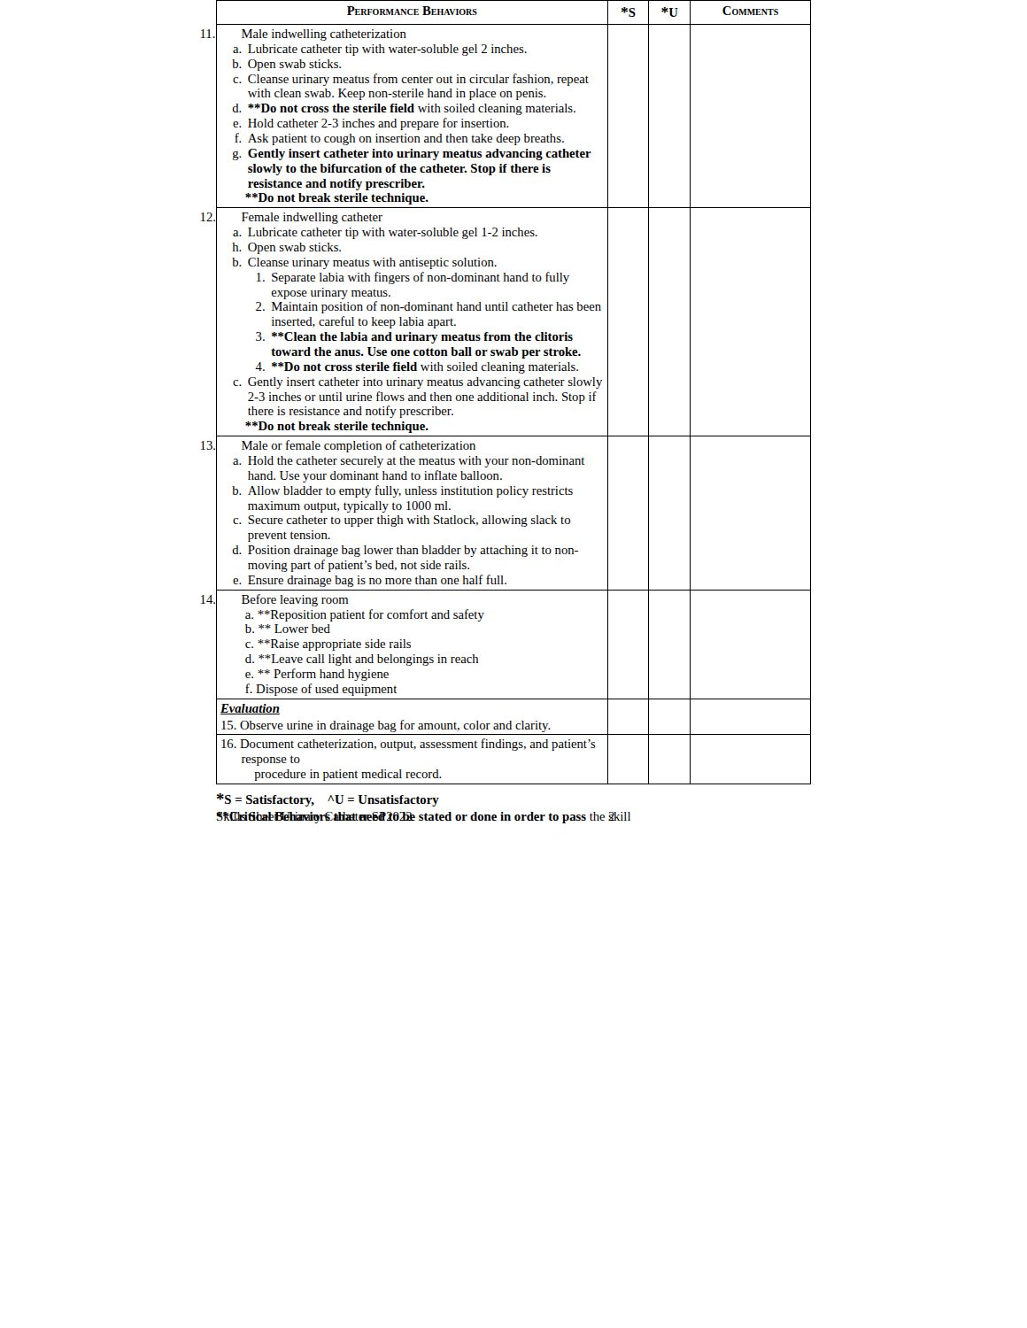| Performance Behaviors | * S | * U | Comments |
| --- | --- | --- | --- |
| 11. Male indwelling catheterization Lubricate catheter tip with water-soluble gel 2 inches. Open swab sticks. Cleanse urinary meatus from center out in circular fashion, repeat with clean swab. Keep non-sterile hand in place on penis. **Do not cross the sterile field with soiled cleaning materials. Hold catheter 2-3 inches and prepare for insertion. Ask patient to cough on insertion and then take deep breaths. Gently insert catheter into urinary meatus advancing catheter slowly to the bifurcation of the catheter. Stop if there is resistance and notify prescriber. **Do not break sterile technique. | | | |
| 12. Female indwelling catheter Lubricate catheter tip with water-soluble gel 1-2 inches. Open swab sticks. Cleanse urinary meatus with antiseptic solution. Separate labia with fingers of non-dominant hand to fully expose urinary meatus. Maintain position of non-dominant hand until catheter has been inserted, careful to keep labia apart. **Clean the labia and urinary meatus from the clitoris toward the anus. Use one cotton ball or swab per stroke. **Do not cross sterile field with soiled cleaning materials. Gently insert catheter into urinary meatus advancing catheter slowly 2-3 inches or until urine flows and then one additional inch. Stop if there is resistance and notify prescriber. **Do not break sterile technique. | | | |
| 13. Male or female completion of catheterization Hold the catheter securely at the meatus with your non-dominant hand. Use your dominant hand to inflate balloon. Allow bladder to empty fully, unless institution policy restricts maximum output, typically to 1000 ml. Secure catheter to upper thigh with Statlock, allowing slack to prevent tension. Position drainage bag lower than bladder by attaching it to non-moving part of patient’s bed, not side rails. Ensure drainage bag is no more than one half full. | | | |
| 14. Before leaving room a. **Reposition patient for comfort and safety b. ** Lower bed c. **Raise appropriate side rails d. **Leave call light and belongings in reach e. ** Perform hand hygiene f. Dispose of used equipment | | | |
| Evaluation 15. Observe urine in drainage bag for amount, color and clarity. | | | |
| 16. Document catheterization, output, assessment findings, and patient’s response to procedure in patient medical record. | | | |
*S = Satisfactory, ^U = Unsatisfactory
**Critical Behaviors that need to be stated or done in order to pass the skill
Skills Sheet Urinary Catheter SP2022
2